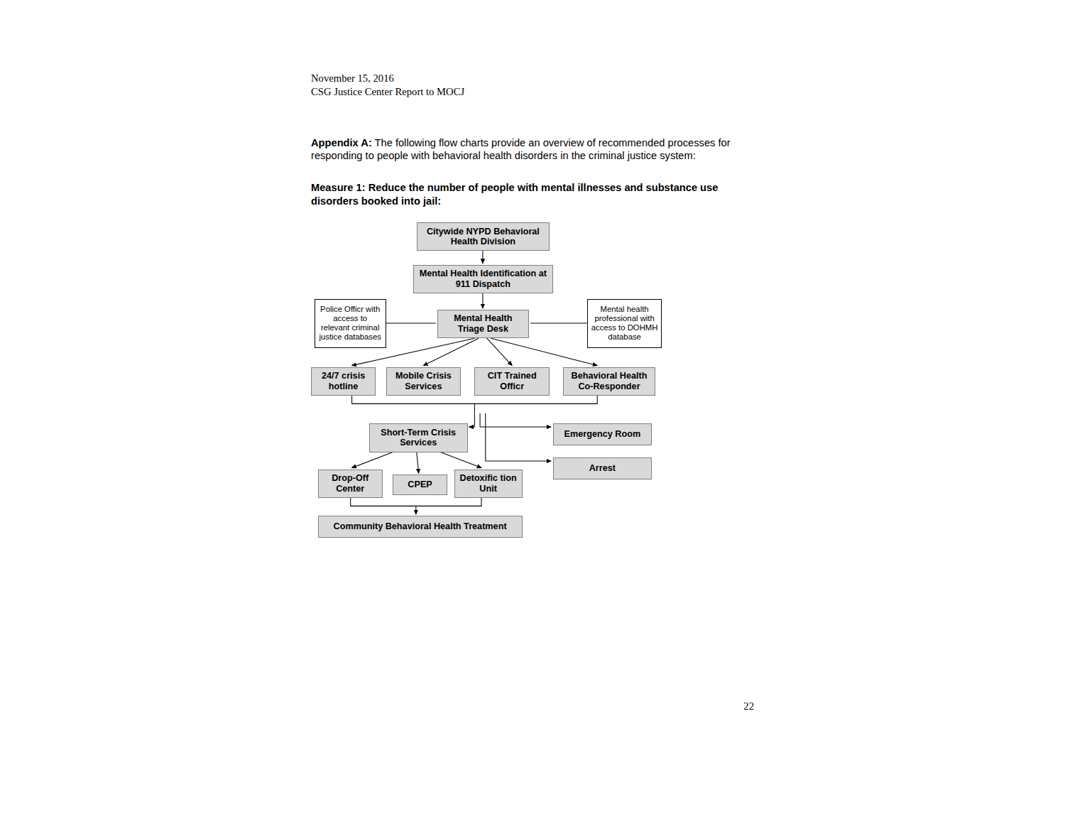November 15, 2016
CSG Justice Center Report to MOCJ
Appendix A: The following flow charts provide an overview of recommended processes for responding to people with behavioral health disorders in the criminal justice system:
Measure 1: Reduce the number of people with mental illnesses and substance use disorders booked into jail:
Citywide NYPD Behavioral Health Division
Mental Health Identification at 911 Dispatch
Mental Health Triage Desk
Police Officr with access to relevant criminal justice databases
Mental health professional with access to DOHMH database
24/7 crisis hotline
Mobile Crisis Services
CIT Trained Officr
Behavioral Health Co-Responder
Short-Term Crisis Services
Emergency Room
Arrest
Drop-Off Center
CPEP
Detoxific tion Unit
Community Behavioral Health Treatment
22